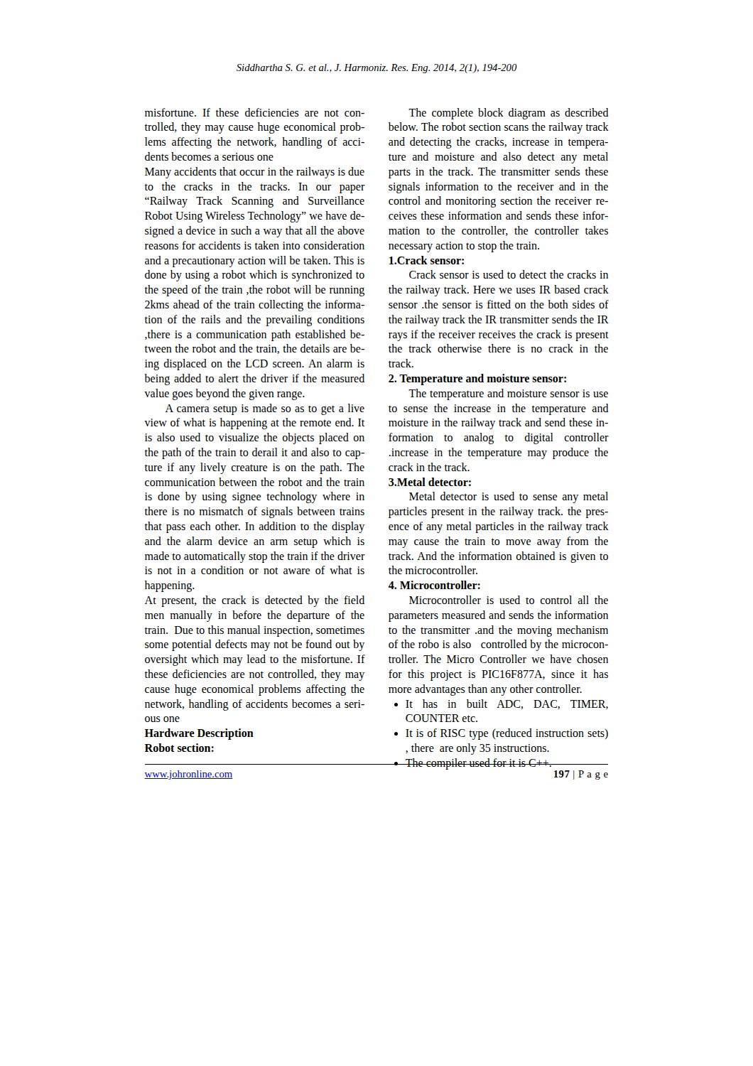Siddhartha S. G. et al., J. Harmoniz. Res. Eng. 2014, 2(1), 194-200
misfortune. If these deficiencies are not controlled, they may cause huge economical problems affecting the network, handling of accidents becomes a serious one
Many accidents that occur in the railways is due to the cracks in the tracks. In our paper “Railway Track Scanning and Surveillance Robot Using Wireless Technology” we have designed a device in such a way that all the above reasons for accidents is taken into consideration and a precautionary action will be taken. This is done by using a robot which is synchronized to the speed of the train ,the robot will be running 2kms ahead of the train collecting the information of the rails and the prevailing conditions ,there is a communication path established between the robot and the train, the details are being displaced on the LCD screen. An alarm is being added to alert the driver if the measured value goes beyond the given range.
A camera setup is made so as to get a live view of what is happening at the remote end. It is also used to visualize the objects placed on the path of the train to derail it and also to capture if any lively creature is on the path. The communication between the robot and the train is done by using signee technology where in there is no mismatch of signals between trains that pass each other. In addition to the display and the alarm device an arm setup which is made to automatically stop the train if the driver is not in a condition or not aware of what is happening.
At present, the crack is detected by the field men manually in before the departure of the train. Due to this manual inspection, sometimes some potential defects may not be found out by oversight which may lead to the misfortune. If these deficiencies are not controlled, they may cause huge economical problems affecting the network, handling of accidents becomes a serious one
Hardware Description
Robot section:
The complete block diagram as described below. The robot section scans the railway track and detecting the cracks, increase in temperature and moisture and also detect any metal parts in the track. The transmitter sends these signals information to the receiver and in the control and monitoring section the receiver receives these information and sends these information to the controller, the controller takes necessary action to stop the train.
1.Crack sensor:
Crack sensor is used to detect the cracks in the railway track. Here we uses IR based crack sensor .the sensor is fitted on the both sides of the railway track the IR transmitter sends the IR rays if the receiver receives the crack is present the track otherwise there is no crack in the track.
2. Temperature and moisture sensor:
The temperature and moisture sensor is use to sense the increase in the temperature and moisture in the railway track and send these information to analog to digital controller .increase in the temperature may produce the crack in the track.
3.Metal detector:
Metal detector is used to sense any metal particles present in the railway track. the presence of any metal particles in the railway track may cause the train to move away from the track. And the information obtained is given to the microcontroller.
4. Microcontroller:
Microcontroller is used to control all the parameters measured and sends the information to the transmitter .and the moving mechanism of the robo is also controlled by the microcontroller. The Micro Controller we have chosen for this project is PIC16F877A, since it has more advantages than any other controller.
It has in built ADC, DAC, TIMER, COUNTER etc.
It is of RISC type (reduced instruction sets) , there are only 35 instructions.
The compiler used for it is C++.
www.johronline.com 197 | P a g e